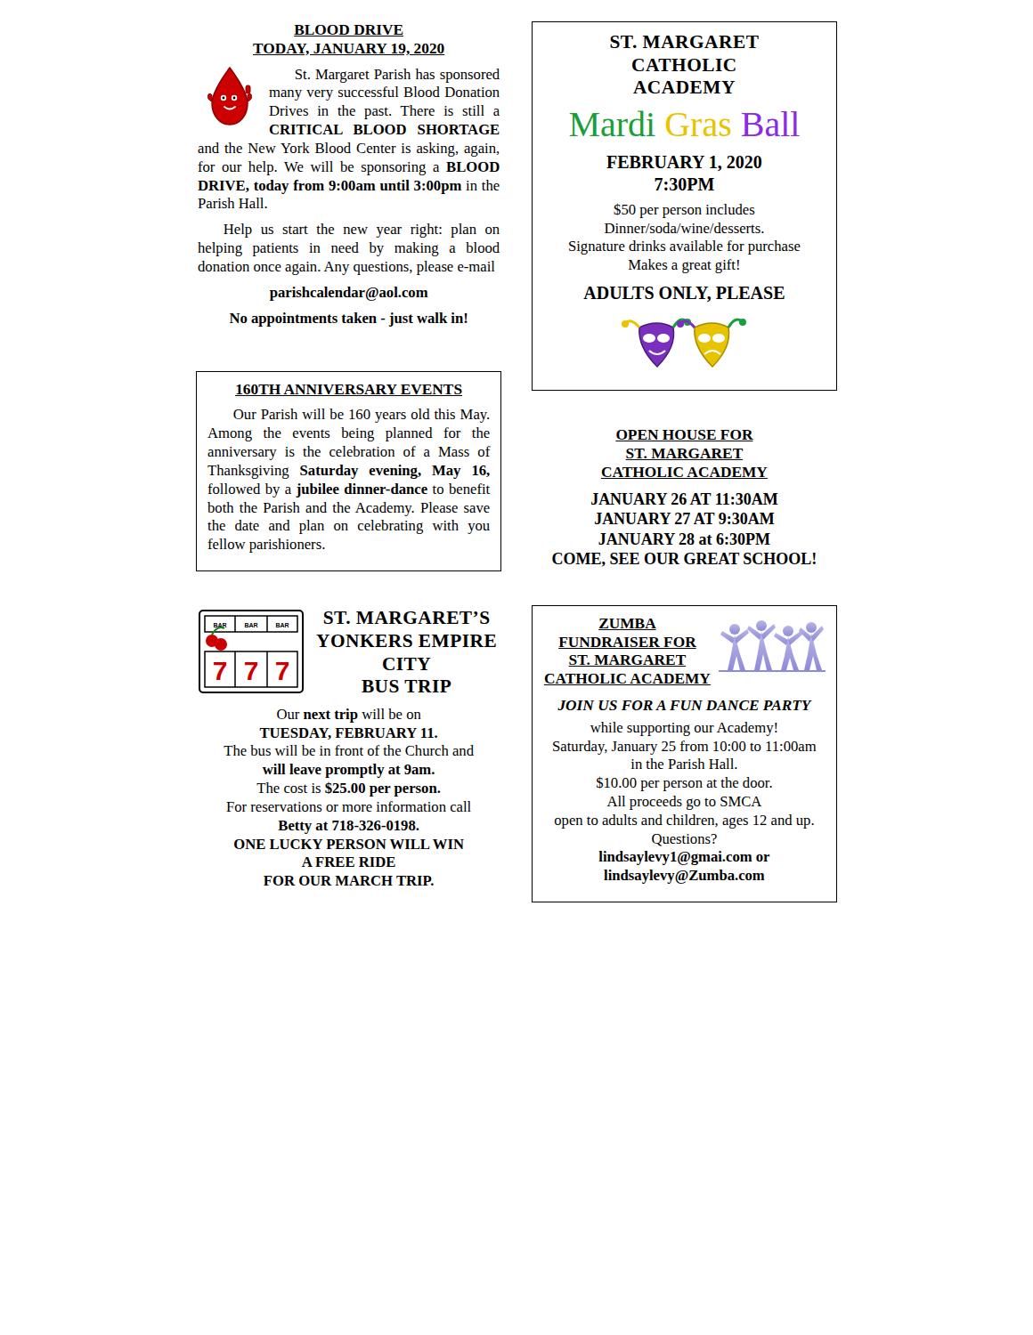BLOOD DRIVE
TODAY, JANUARY 19, 2020
St. Margaret Parish has sponsored many very successful Blood Donation Drives in the past. There is still a CRITICAL BLOOD SHORTAGE and the New York Blood Center is asking, again, for our help. We will be sponsoring a BLOOD DRIVE, today from 9:00am until 3:00pm in the Parish Hall.
Help us start the new year right: plan on helping patients in need by making a blood donation once again. Any questions, please e-mail
parishcalendar@aol.com
No appointments taken - just walk in!
160TH ANNIVERSARY EVENTS
Our Parish will be 160 years old this May. Among the events being planned for the anniversary is the celebration of a Mass of Thanksgiving Saturday evening, May 16, followed by a jubilee dinner-dance to benefit both the Parish and the Academy. Please save the date and plan on celebrating with you fellow parishioners.
BAR BAR BAR 7 7 7
ST. MARGARET’S
YONKERS EMPIRE CITY
BUS TRIP
Our next trip will be on
TUESDAY, FEBRUARY 11.
The bus will be in front of the Church and
will leave promptly at 9am.
The cost is $25.00 per person.
For reservations or more information call
Betty at 718-326-0198.
ONE LUCKY PERSON WILL WIN
A FREE RIDE
FOR OUR MARCH TRIP.
ST. MARGARET
CATHOLIC
ACADEMY
Mardi Gras Ball
FEBRUARY 1, 2020
7:30PM
$50 per person includes
Dinner/soda/wine/desserts.
Signature drinks available for purchase
Makes a great gift!
ADULTS ONLY, PLEASE
OPEN HOUSE FOR
ST. MARGARET
CATHOLIC ACADEMY
JANUARY 26 AT 11:30AM
JANUARY 27 AT 9:30AM
JANUARY 28 at 6:30PM
COME, SEE OUR GREAT SCHOOL!
ZUMBA
FUNDRAISER FOR
ST. MARGARET
CATHOLIC ACADEMY
JOIN US FOR A FUN DANCE PARTY
while supporting our Academy!
Saturday, January 25 from 10:00 to 11:00am
in the Parish Hall.
$10.00 per person at the door.
All proceeds go to SMCA
open to adults and children, ages 12 and up.
Questions?
lindsaylevy1@gmai.com or
lindsaylevy@Zumba.com